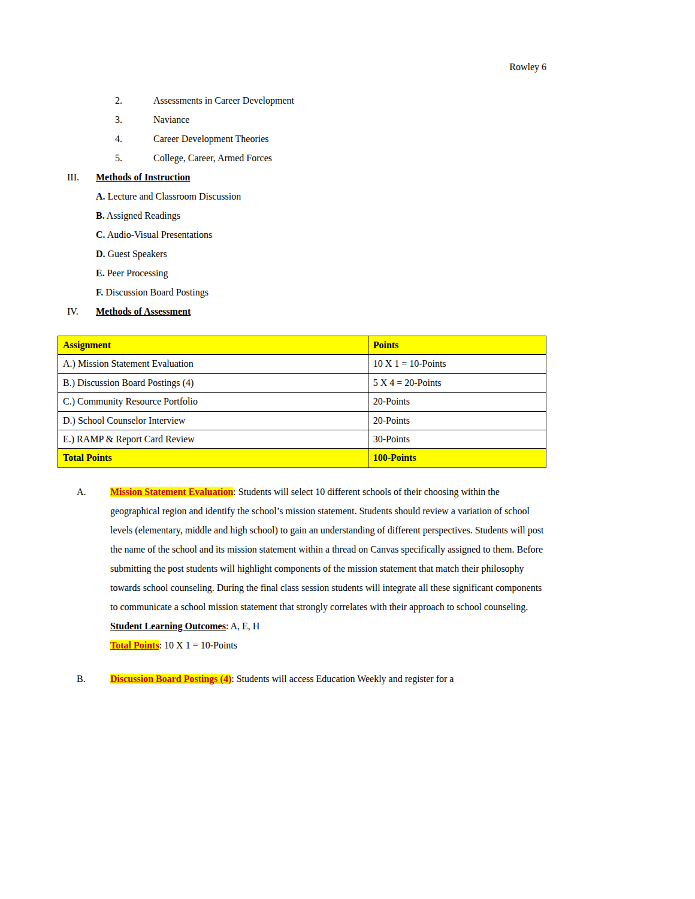Rowley 6
2. Assessments in Career Development
3. Naviance
4. Career Development Theories
5. College, Career, Armed Forces
III. Methods of Instruction
A. Lecture and Classroom Discussion
B. Assigned Readings
C. Audio-Visual Presentations
D. Guest Speakers
E. Peer Processing
F. Discussion Board Postings
IV. Methods of Assessment
| Assignment | Points |
| --- | --- |
| A.) Mission Statement Evaluation | 10 X 1 = 10-Points |
| B.) Discussion Board Postings (4) | 5 X 4 = 20-Points |
| C.) Community Resource Portfolio | 20-Points |
| D.) School Counselor Interview | 20-Points |
| E.) RAMP & Report Card Review | 30-Points |
| Total Points | 100-Points |
A.
Mission Statement Evaluation: Students will select 10 different schools of their choosing within the geographical region and identify the school’s mission statement. Students should review a variation of school levels (elementary, middle and high school) to gain an understanding of different perspectives. Students will post the name of the school and its mission statement within a thread on Canvas specifically assigned to them. Before submitting the post students will highlight components of the mission statement that match their philosophy towards school counseling. During the final class session students will integrate all these significant components to communicate a school mission statement that strongly correlates with their approach to school counseling.
Student Learning Outcomes: A, E, H
Total Points: 10 X 1 = 10-Points
B.
Discussion Board Postings (4): Students will access Education Weekly and register for a